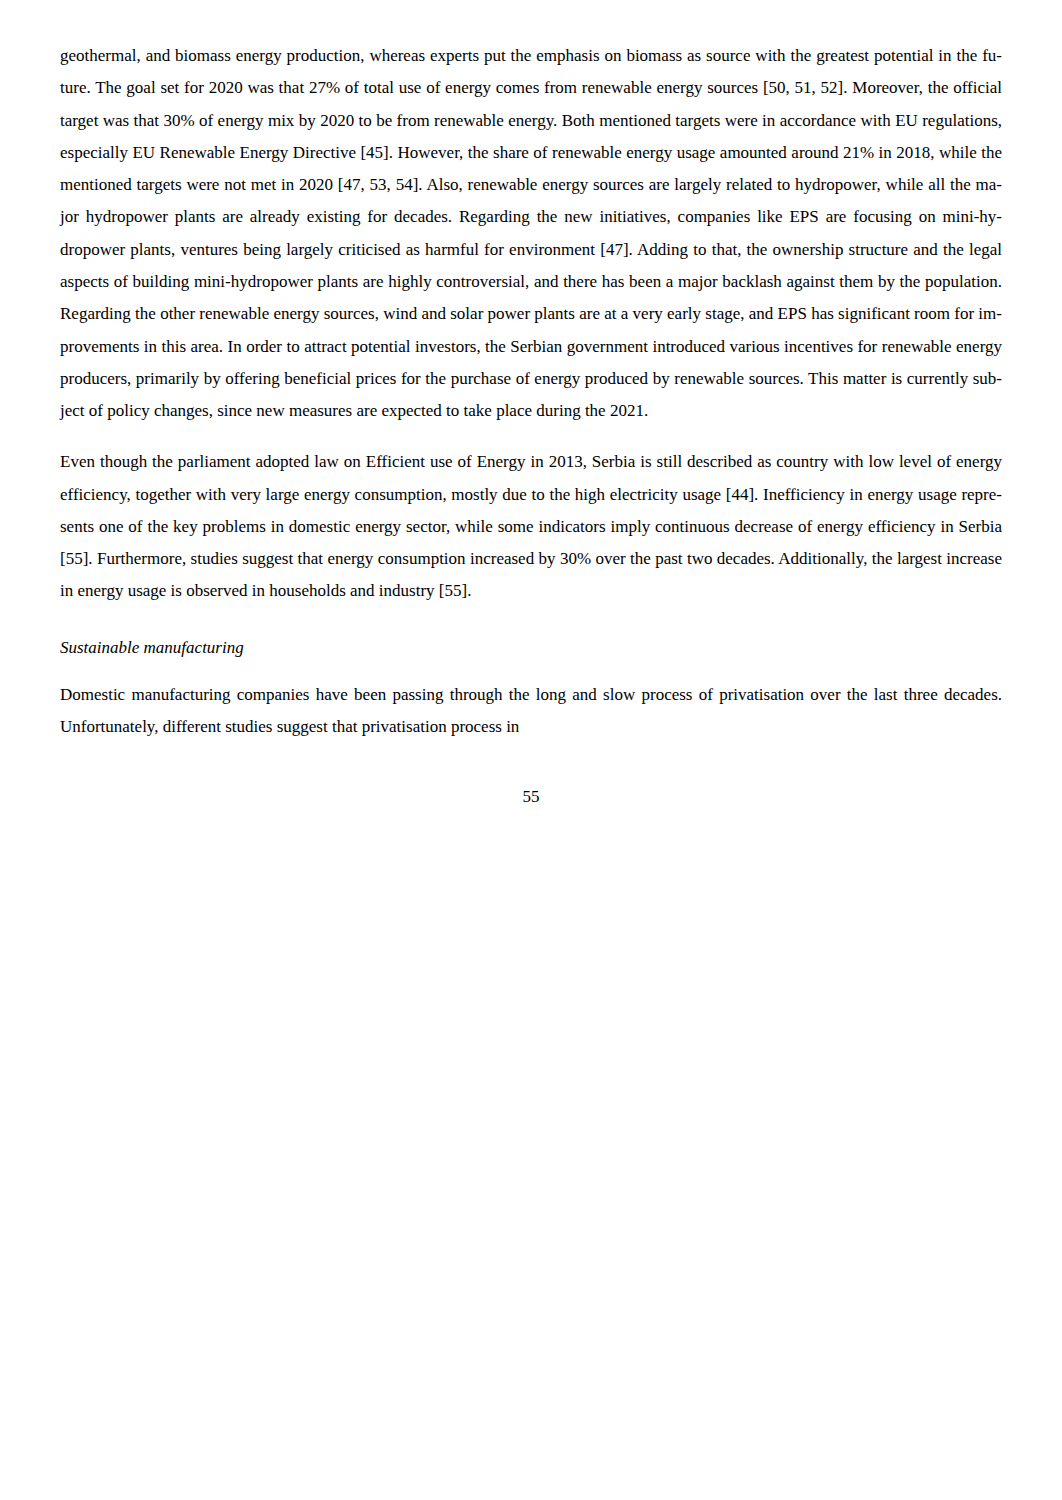geothermal, and biomass energy production, whereas experts put the emphasis on biomass as source with the greatest potential in the future. The goal set for 2020 was that 27% of total use of energy comes from renewable energy sources [50, 51, 52]. Moreover, the official target was that 30% of energy mix by 2020 to be from renewable energy. Both mentioned targets were in accordance with EU regulations, especially EU Renewable Energy Directive [45]. However, the share of renewable energy usage amounted around 21% in 2018, while the mentioned targets were not met in 2020 [47, 53, 54]. Also, renewable energy sources are largely related to hydropower, while all the major hydropower plants are already existing for decades. Regarding the new initiatives, companies like EPS are focusing on mini-hydropower plants, ventures being largely criticised as harmful for environment [47]. Adding to that, the ownership structure and the legal aspects of building mini-hydropower plants are highly controversial, and there has been a major backlash against them by the population. Regarding the other renewable energy sources, wind and solar power plants are at a very early stage, and EPS has significant room for improvements in this area. In order to attract potential investors, the Serbian government introduced various incentives for renewable energy producers, primarily by offering beneficial prices for the purchase of energy produced by renewable sources. This matter is currently subject of policy changes, since new measures are expected to take place during the 2021.
Even though the parliament adopted law on Efficient use of Energy in 2013, Serbia is still described as country with low level of energy efficiency, together with very large energy consumption, mostly due to the high electricity usage [44]. Inefficiency in energy usage represents one of the key problems in domestic energy sector, while some indicators imply continuous decrease of energy efficiency in Serbia [55]. Furthermore, studies suggest that energy consumption increased by 30% over the past two decades. Additionally, the largest increase in energy usage is observed in households and industry [55].
Sustainable manufacturing
Domestic manufacturing companies have been passing through the long and slow process of privatisation over the last three decades. Unfortunately, different studies suggest that privatisation process in
55